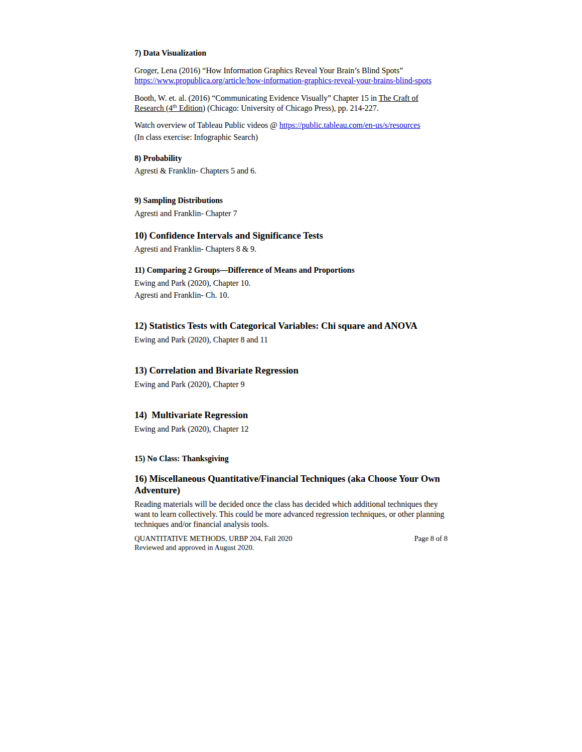7) Data Visualization
Groger, Lena (2016) “How Information Graphics Reveal Your Brain’s Blind Spots”
https://www.propublica.org/article/how-information-graphics-reveal-your-brains-blind-spots
Booth, W. et. al. (2016) “Communicating Evidence Visually” Chapter 15 in The Craft of Research (4th Edition) (Chicago: University of Chicago Press), pp. 214-227.
Watch overview of Tableau Public videos @ https://public.tableau.com/en-us/s/resources
(In class exercise: Infographic Search)
8) Probability
Agresti & Franklin- Chapters 5 and 6.
9) Sampling Distributions
Agresti and Franklin- Chapter 7
10) Confidence Intervals and Significance Tests
Agresti and Franklin- Chapters 8 & 9.
11) Comparing 2 Groups—Difference of Means and Proportions
Ewing and Park (2020), Chapter 10.
Agresti and Franklin- Ch. 10.
12) Statistics Tests with Categorical Variables: Chi square and ANOVA
Ewing and Park (2020), Chapter 8 and 11
13) Correlation and Bivariate Regression
Ewing and Park (2020), Chapter 9
14) Multivariate Regression
Ewing and Park (2020), Chapter 12
15) No Class: Thanksgiving
16) Miscellaneous Quantitative/Financial Techniques (aka Choose Your Own Adventure)
Reading materials will be decided once the class has decided which additional techniques they want to learn collectively. This could be more advanced regression techniques, or other planning techniques and/or financial analysis tools.
QUANTITATIVE METHODS, URBP 204, Fall 2020
Reviewed and approved in August 2020.
Page 8 of 8